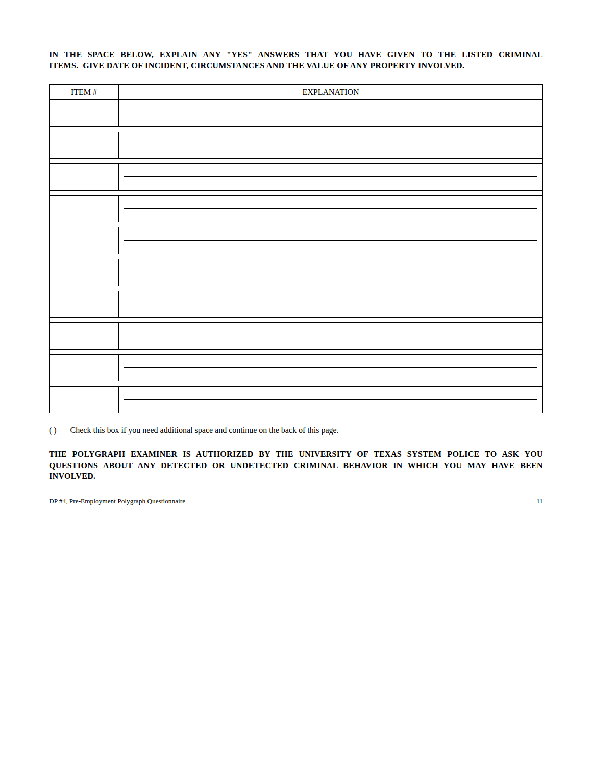In the space below, explain any "yes" answers that you have given to the listed criminal items. Give date of incident, circumstances and the value of any property involved.
| ITEM # | EXPLANATION |
| --- | --- |
( ) Check this box if you need additional space and continue on the back of this page.
The polygraph examiner is authorized by the University of Texas System Police to ask you questions about any detected or undetected criminal behavior in which you may have been involved.
DP #4, Pre-Employment Polygraph Questionnaire 11